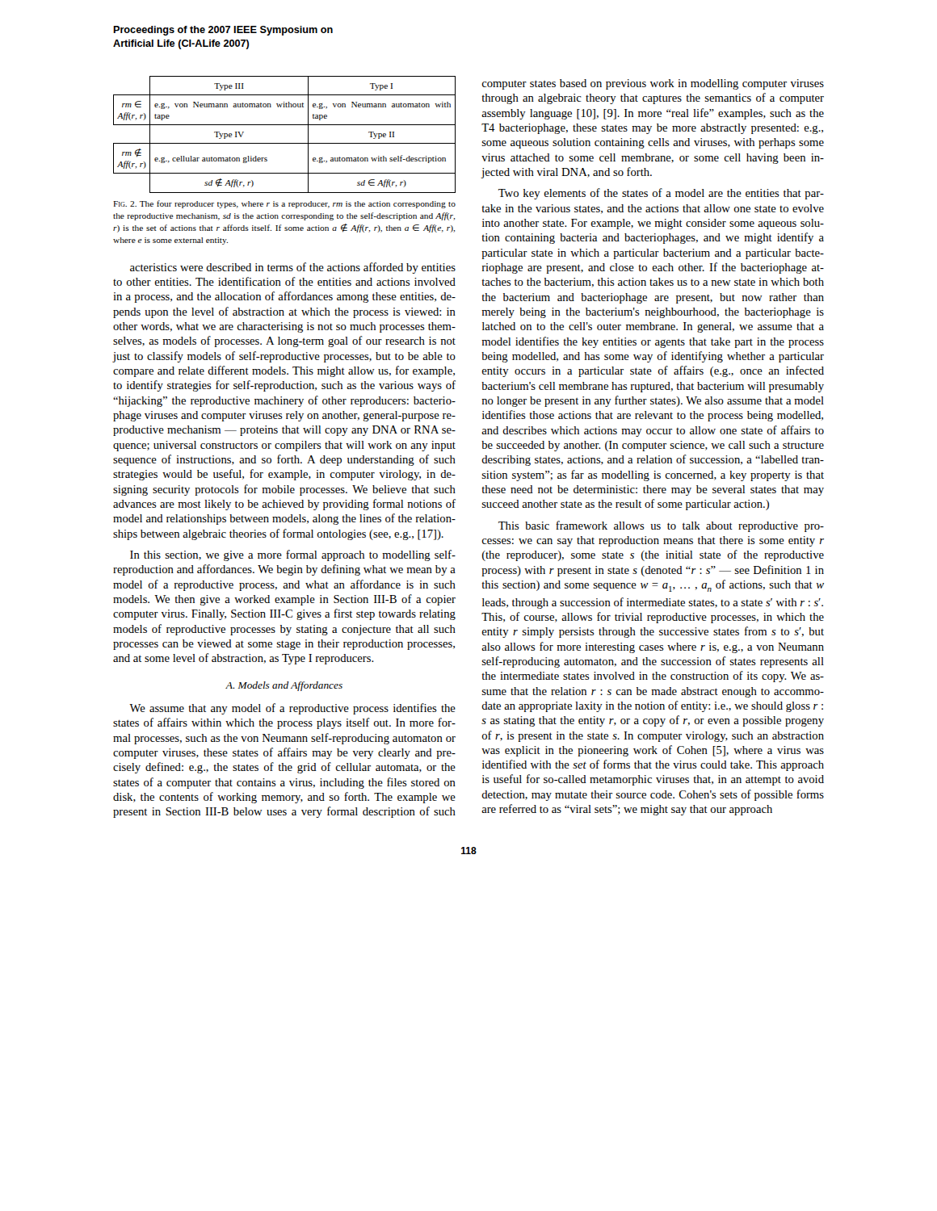Proceedings of the 2007 IEEE Symposium on
Artificial Life (CI-ALife 2007)
| | Type III | Type I |
| rm ∈ Aff ( r , r ) | e.g., von Neumann automaton without tape | e.g., von Neumann automaton with tape |
| | Type IV | Type II |
| rm ∉ Aff ( r , r ) | e.g., cellular automaton gliders | e.g., automaton with self-description |
| | sd ∉ Aff ( r , r ) | sd ∈ Aff ( r , r ) |
Fig. 2. The four reproducer types, where r is a reproducer, rm is the action corresponding to the reproductive mechanism, sd is the action corresponding to the self-description and Aff(r, r) is the set of actions that r affords itself. If some action a ∉ Aff(r, r), then a ∈ Aff(e, r), where e is some external entity.
acteristics were described in terms of the actions afforded by entities to other entities. The identification of the entities and actions involved in a process, and the allocation of affordances among these entities, depends upon the level of abstraction at which the process is viewed: in other words, what we are characterising is not so much processes themselves, as models of processes. A long-term goal of our research is not just to classify models of self-reproductive processes, but to be able to compare and relate different models. This might allow us, for example, to identify strategies for self-reproduction, such as the various ways of “hijacking” the reproductive machinery of other reproducers: bacteriophage viruses and computer viruses rely on another, general-purpose reproductive mechanism — proteins that will copy any DNA or RNA sequence; universal constructors or compilers that will work on any input sequence of instructions, and so forth. A deep understanding of such strategies would be useful, for example, in computer virology, in designing security protocols for mobile processes. We believe that such advances are most likely to be achieved by providing formal notions of model and relationships between models, along the lines of the relationships between algebraic theories of formal ontologies (see, e.g., [17]).
In this section, we give a more formal approach to modelling self-reproduction and affordances. We begin by defining what we mean by a model of a reproductive process, and what an affordance is in such models. We then give a worked example in Section III-B of a copier computer virus. Finally, Section III-C gives a first step towards relating models of reproductive processes by stating a conjecture that all such processes can be viewed at some stage in their reproduction processes, and at some level of abstraction, as Type I reproducers.
A. Models and Affordances
We assume that any model of a reproductive process identifies the states of affairs within which the process plays itself out. In more formal processes, such as the von Neumann self-reproducing automaton or computer viruses, these states of affairs may be very clearly and precisely defined: e.g., the states of the grid of cellular automata, or the states of a computer that contains a virus, including the files stored on disk, the contents of working memory, and so forth. The example we present in Section III-B below uses a very formal description of such computer states based on previous work in modelling computer viruses through an algebraic theory that captures the semantics of a computer assembly language [10], [9]. In more “real life” examples, such as the T4 bacteriophage, these states may be more abstractly presented: e.g., some aqueous solution containing cells and viruses, with perhaps some virus attached to some cell membrane, or some cell having been injected with viral DNA, and so forth.
Two key elements of the states of a model are the entities that partake in the various states, and the actions that allow one state to evolve into another state. For example, we might consider some aqueous solution containing bacteria and bacteriophages, and we might identify a particular state in which a particular bacterium and a particular bacteriophage are present, and close to each other. If the bacteriophage attaches to the bacterium, this action takes us to a new state in which both the bacterium and bacteriophage are present, but now rather than merely being in the bacterium's neighbourhood, the bacteriophage is latched on to the cell's outer membrane. In general, we assume that a model identifies the key entities or agents that take part in the process being modelled, and has some way of identifying whether a particular entity occurs in a particular state of affairs (e.g., once an infected bacterium's cell membrane has ruptured, that bacterium will presumably no longer be present in any further states). We also assume that a model identifies those actions that are relevant to the process being modelled, and describes which actions may occur to allow one state of affairs to be succeeded by another. (In computer science, we call such a structure describing states, actions, and a relation of succession, a “labelled transition system”; as far as modelling is concerned, a key property is that these need not be deterministic: there may be several states that may succeed another state as the result of some particular action.)
This basic framework allows us to talk about reproductive processes: we can say that reproduction means that there is some entity r (the reproducer), some state s (the initial state of the reproductive process) with r present in state s (denoted “r : s” — see Definition 1 in this section) and some sequence w = a1, … , an of actions, such that w leads, through a succession of intermediate states, to a state s′ with r : s′. This, of course, allows for trivial reproductive processes, in which the entity r simply persists through the successive states from s to s′, but also allows for more interesting cases where r is, e.g., a von Neumann self-reproducing automaton, and the succession of states represents all the intermediate states involved in the construction of its copy. We assume that the relation r : s can be made abstract enough to accommodate an appropriate laxity in the notion of entity: i.e., we should gloss r : s as stating that the entity r, or a copy of r, or even a possible progeny of r, is present in the state s. In computer virology, such an abstraction was explicit in the pioneering work of Cohen [5], where a virus was identified with the set of forms that the virus could take. This approach is useful for so-called metamorphic viruses that, in an attempt to avoid detection, may mutate their source code. Cohen's sets of possible forms are referred to as “viral sets”; we might say that our approach
118